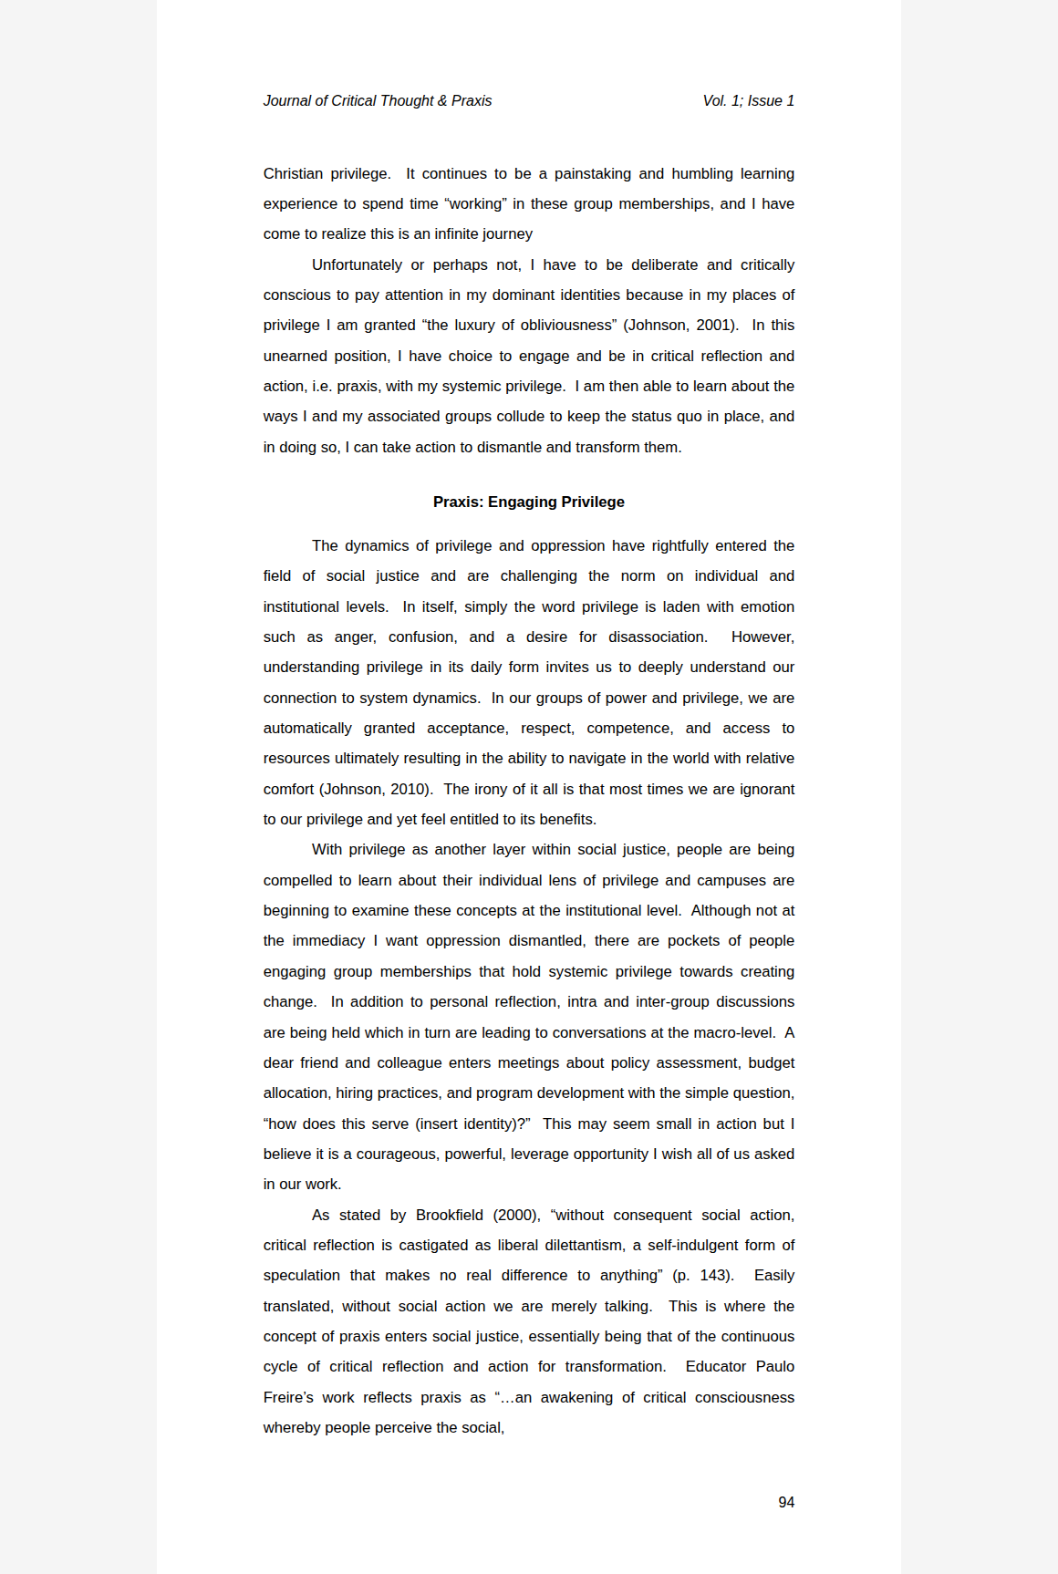Journal of Critical Thought & Praxis Vol. 1; Issue 1
Christian privilege. It continues to be a painstaking and humbling learning experience to spend time “working” in these group memberships, and I have come to realize this is an infinite journey
Unfortunately or perhaps not, I have to be deliberate and critically conscious to pay attention in my dominant identities because in my places of privilege I am granted “the luxury of obliviousness” (Johnson, 2001). In this unearned position, I have choice to engage and be in critical reflection and action, i.e. praxis, with my systemic privilege. I am then able to learn about the ways I and my associated groups collude to keep the status quo in place, and in doing so, I can take action to dismantle and transform them.
Praxis: Engaging Privilege
The dynamics of privilege and oppression have rightfully entered the field of social justice and are challenging the norm on individual and institutional levels. In itself, simply the word privilege is laden with emotion such as anger, confusion, and a desire for disassociation. However, understanding privilege in its daily form invites us to deeply understand our connection to system dynamics. In our groups of power and privilege, we are automatically granted acceptance, respect, competence, and access to resources ultimately resulting in the ability to navigate in the world with relative comfort (Johnson, 2010). The irony of it all is that most times we are ignorant to our privilege and yet feel entitled to its benefits.
With privilege as another layer within social justice, people are being compelled to learn about their individual lens of privilege and campuses are beginning to examine these concepts at the institutional level. Although not at the immediacy I want oppression dismantled, there are pockets of people engaging group memberships that hold systemic privilege towards creating change. In addition to personal reflection, intra and inter-group discussions are being held which in turn are leading to conversations at the macro-level. A dear friend and colleague enters meetings about policy assessment, budget allocation, hiring practices, and program development with the simple question, “how does this serve (insert identity)?” This may seem small in action but I believe it is a courageous, powerful, leverage opportunity I wish all of us asked in our work.
As stated by Brookfield (2000), “without consequent social action, critical reflection is castigated as liberal dilettantism, a self-indulgent form of speculation that makes no real difference to anything” (p. 143). Easily translated, without social action we are merely talking. This is where the concept of praxis enters social justice, essentially being that of the continuous cycle of critical reflection and action for transformation. Educator Paulo Freire’s work reflects praxis as “…an awakening of critical consciousness whereby people perceive the social,
94